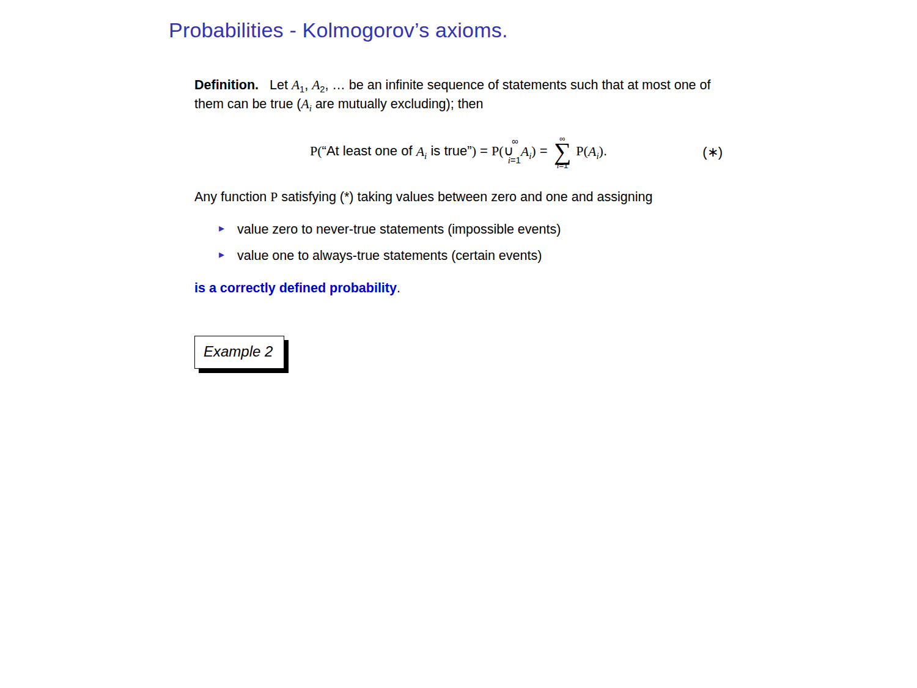Probabilities - Kolmogorov’s axioms.
Definition. Let A1, A2, … be an infinite sequence of statements such that at most one of them can be true (Ai are mutually excluding); then
P(“At least one of Ai is true”) = P(∪i=1∞Ai) = ∞ ∑ i=1 P(Ai). (∗)
Any function P satisfying (*) taking values between zero and one and assigning
value zero to never-true statements (impossible events)
value one to always-true statements (certain events)
is a correctly defined probability.
Example 2